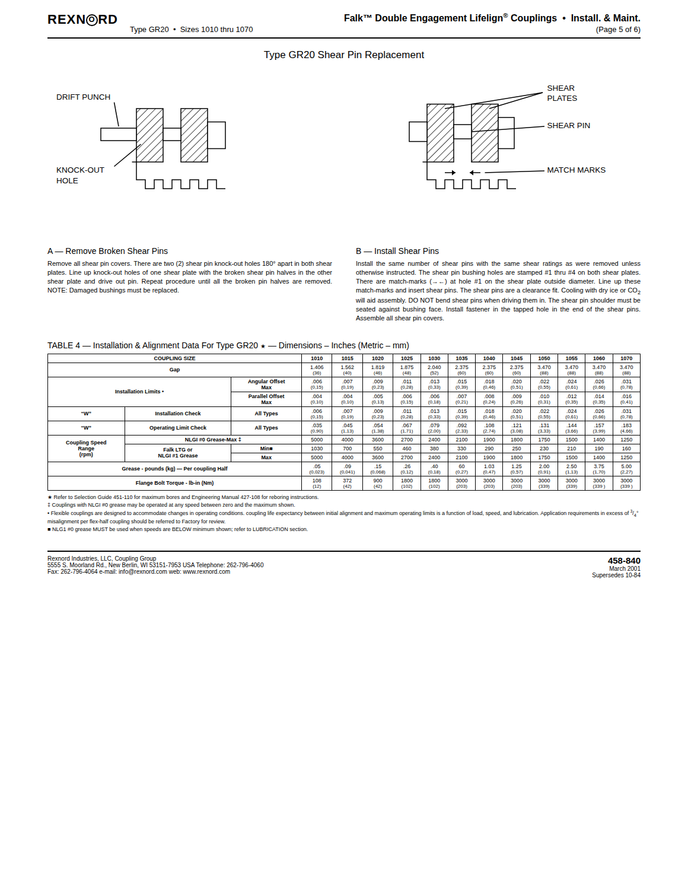REXNORD
Falk™ Double Engagement Lifelign® Couplings • Install. & Maint.
Type GR20 • Sizes 1010 thru 1070 (Page 5 of 6)
Type GR20 Shear Pin Replacement
DRIFT PUNCH KNOCK-OUT HOLE
SHEAR PLATES SHEAR PIN MATCH MARKS
A — Remove Broken Shear Pins
Remove all shear pin covers. There are two (2) shear pin knock-out holes 180° apart in both shear plates. Line up knock-out holes of one shear plate with the broken shear pin halves in the other shear plate and drive out pin. Repeat procedure until all the broken pin halves are removed. NOTE: Damaged bushings must be replaced.
B — Install Shear Pins
Install the same number of shear pins with the same shear ratings as were removed unless otherwise instructed. The shear pin bushing holes are stamped #1 thru #4 on both shear plates. There are match-marks (→←) at hole #1 on the shear plate outside diameter. Line up these match-marks and insert shear pins. The shear pins are a clearance fit. Cooling with dry ice or CO2 will aid assembly. DO NOT bend shear pins when driving them in. The shear pin shoulder must be seated against bushing face. Install fastener in the tapped hole in the end of the shear pins. Assemble all shear pin covers.
TABLE 4 — Installation & Alignment Data For Type GR20 ★ — Dimensions – Inches (Metric – mm)
| COUPLING SIZE | 1010 | 1015 | 1020 | 1025 | 1030 | 1035 | 1040 | 1045 | 1050 | 1055 | 1060 | 1070 |
| --- | --- | --- | --- | --- | --- | --- | --- | --- | --- | --- | --- | --- |
| Gap | 1.406 (36) | 1.562 (40) | 1.819 (46) | 1.875 (48) | 2.040 (52) | 2.375 (60) | 2.375 (60) | 2.375 (60) | 3.470 (88) | 3.470 (88) | 3.470 (88) | 3.470 (88) |
| Installation Limits • | Angular Offset Max | .006 (0,15) | .007 (0,19) | .009 (0,23) | .011 (0,28) | .013 (0,33) | .015 (0,39) | .018 (0,46) | .020 (0,51) | .022 (0,55) | .024 (0,61) | .026 (0,66) | .031 (0,78) |
| Parallel Offset Max | .004 (0,10) | .004 (0,10) | .005 (0,13) | .006 (0,15) | .006 (0,18) | .007 (0,21) | .008 (0,24) | .009 (0,26) | .010 (0,31) | .012 (0,35) | .014 (0,35) | .016 (0,41) |
| “W” | Installation Check | All Types | .006 (0,15) | .007 (0,19) | .009 (0,23) | .011 (0,28) | .013 (0,33) | .015 (0,39) | .018 (0,46) | .020 (0,51) | .022 (0,55) | .024 (0,61) | .026 (0,66) | .031 (0,78) |
| “W” | Operating Limit Check | All Types | .035 (0,90) | .045 (1,13) | .054 (1,38) | .067 (1,71) | .079 (2,00) | .092 (2,33) | .108 (2,74) | .121 (3,08) | .131 (3,33) | .144 (3,66) | .157 (3,99) | .183 (4,66) |
| Coupling Speed Range (rpm) | NLGI #0 Grease-Max ‡ | 5000 | 4000 | 3600 | 2700 | 2400 | 2100 | 1900 | 1800 | 1750 | 1500 | 1400 | 1250 |
| Falk LTG or NLGI #1 Grease | Min■ | 1030 | 700 | 550 | 460 | 380 | 330 | 290 | 250 | 230 | 210 | 190 | 160 |
| Max | 5000 | 4000 | 3600 | 2700 | 2400 | 2100 | 1900 | 1800 | 1750 | 1500 | 1400 | 1250 |
| Grease - pounds (kg) — Per coupling Half | .05 (0,023) | .09 (0,041) | .15 (0,068) | .26 (0,12) | .40 (0,18) | 60 (0,27) | 1.03 (0,47) | 1.25 (0,57) | 2.00 (0,91) | 2.50 (1,13) | 3.75 (1,70) | 5.00 (2,27) |
| Flange Bolt Torque - lb-in (Nm) | 108 (12) | 372 (42) | 900 (42) | 1800 (102) | 1800 (102) | 3000 (203) | 3000 (203) | 3000 (203) | 3000 (339) | 3000 (339) | 3000 (339 ) | 3000 (339 ) |
★ Refer to Selection Guide 451-110 for maximum bores and Engineering Manual 427-108 for reboring instructions.
‡ Couplings with NLGI #0 grease may be operated at any speed between zero and the maximum shown.
• Flexible couplings are designed to accommodate changes in operating conditions. coupling life expectancy between initial alignment and maximum operating limits is a function of load, speed, and lubrication. Application requirements in excess of 3/4° misalignment per flex-half coupling should be referred to Factory for review.
■ NLG1 #0 grease MUST be used when speeds are BELOW minimum shown; refer to LUBRICATION section.
Rexnord Industries, LLC, Coupling Group
5555 S. Moorland Rd., New Berlin, WI 53151-7953 USA Telephone: 262-796-4060
Fax: 262-796-4064 e-mail: info@rexnord.com web: www.rexnord.com
458-840
March 2001
Supersedes 10-84